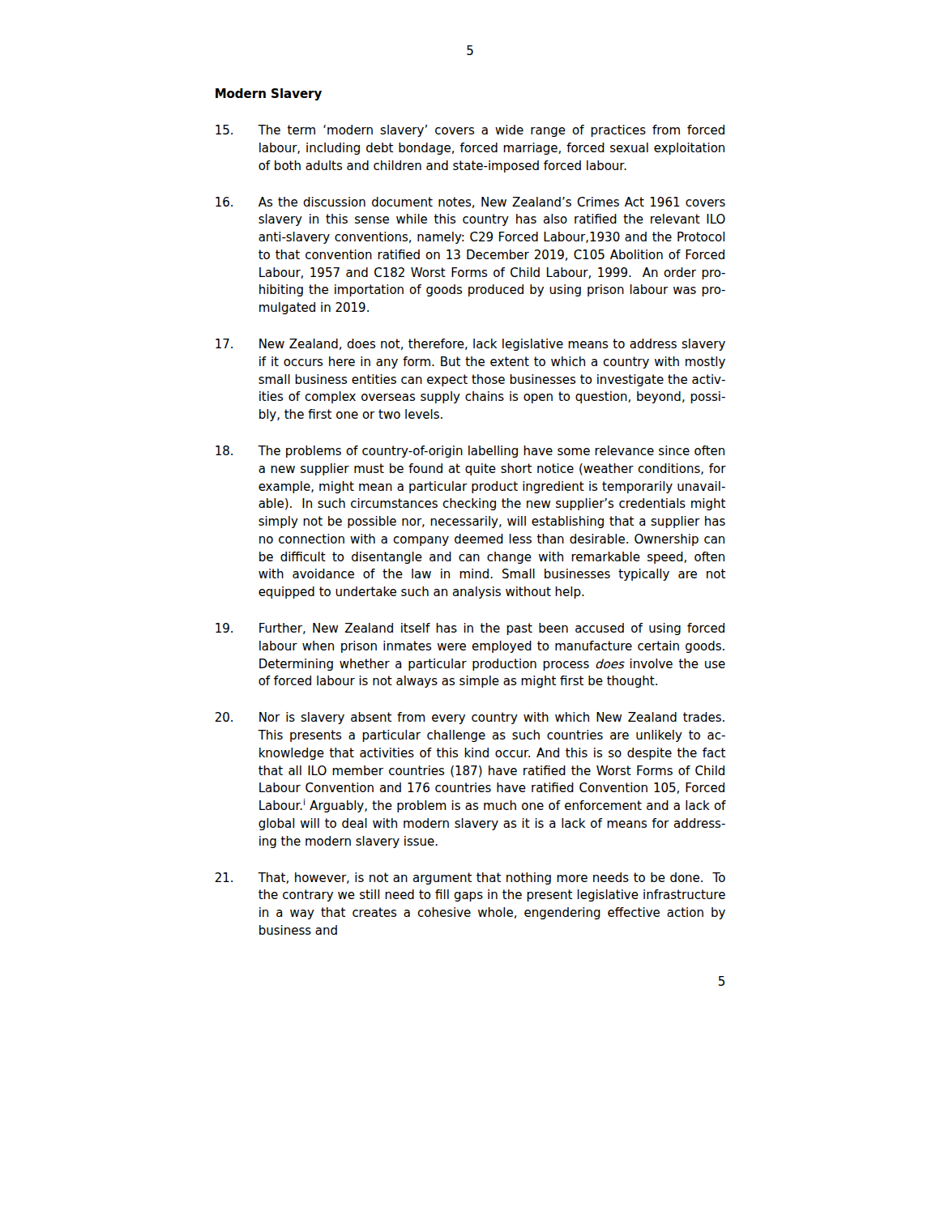5
Modern Slavery
15. The term ‘modern slavery’ covers a wide range of practices from forced labour, including debt bondage, forced marriage, forced sexual exploitation of both adults and children and state-imposed forced labour.
16. As the discussion document notes, New Zealand’s Crimes Act 1961 covers slavery in this sense while this country has also ratified the relevant ILO anti-slavery conventions, namely: C29 Forced Labour,1930 and the Protocol to that convention ratified on 13 December 2019, C105 Abolition of Forced Labour, 1957 and C182 Worst Forms of Child Labour, 1999. An order prohibiting the importation of goods produced by using prison labour was promulgated in 2019.
17. New Zealand, does not, therefore, lack legislative means to address slavery if it occurs here in any form. But the extent to which a country with mostly small business entities can expect those businesses to investigate the activities of complex overseas supply chains is open to question, beyond, possibly, the first one or two levels.
18. The problems of country-of-origin labelling have some relevance since often a new supplier must be found at quite short notice (weather conditions, for example, might mean a particular product ingredient is temporarily unavailable). In such circumstances checking the new supplier’s credentials might simply not be possible nor, necessarily, will establishing that a supplier has no connection with a company deemed less than desirable. Ownership can be difficult to disentangle and can change with remarkable speed, often with avoidance of the law in mind. Small businesses typically are not equipped to undertake such an analysis without help.
19. Further, New Zealand itself has in the past been accused of using forced labour when prison inmates were employed to manufacture certain goods. Determining whether a particular production process does involve the use of forced labour is not always as simple as might first be thought.
20. Nor is slavery absent from every country with which New Zealand trades. This presents a particular challenge as such countries are unlikely to acknowledge that activities of this kind occur. And this is so despite the fact that all ILO member countries (187) have ratified the Worst Forms of Child Labour Convention and 176 countries have ratified Convention 105, Forced Labour.i Arguably, the problem is as much one of enforcement and a lack of global will to deal with modern slavery as it is a lack of means for addressing the modern slavery issue.
21. That, however, is not an argument that nothing more needs to be done. To the contrary we still need to fill gaps in the present legislative infrastructure in a way that creates a cohesive whole, engendering effective action by business and
5